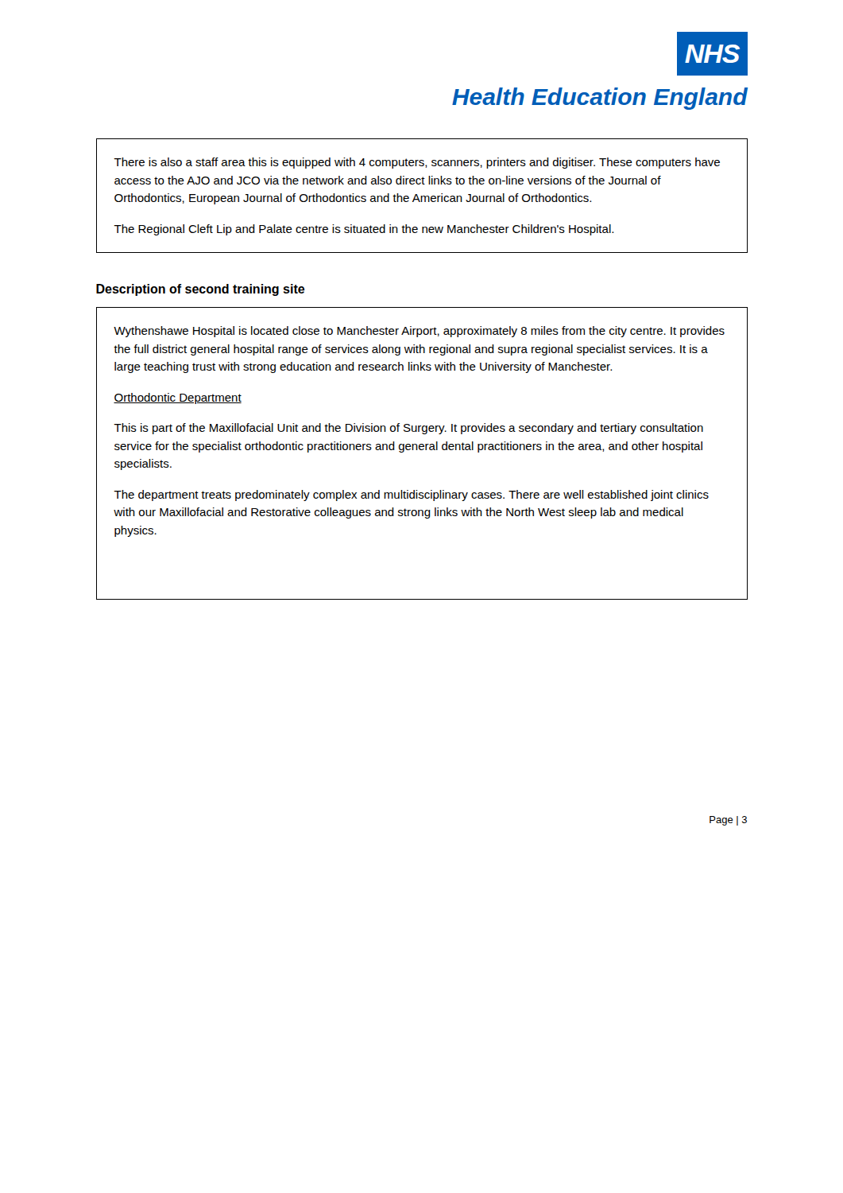NHS
Health Education England
There is also a staff area this is equipped with 4 computers, scanners, printers and digitiser. These computers have access to the AJO and JCO via the network and also direct links to the on-line versions of the Journal of Orthodontics, European Journal of Orthodontics and the American Journal of Orthodontics.
The Regional Cleft Lip and Palate centre is situated in the new Manchester Children's Hospital.
Description of second training site
Wythenshawe Hospital is located close to Manchester Airport, approximately 8 miles from the city centre. It provides the full district general hospital range of services along with regional and supra regional specialist services. It is a large teaching trust with strong education and research links with the University of Manchester.
Orthodontic Department
This is part of the Maxillofacial Unit and the Division of Surgery. It provides a secondary and tertiary consultation service for the specialist orthodontic practitioners and general dental practitioners in the area, and other hospital specialists.
The department treats predominately complex and multidisciplinary cases. There are well established joint clinics with our Maxillofacial and Restorative colleagues and strong links with the North West sleep lab and medical physics.
Page | 3